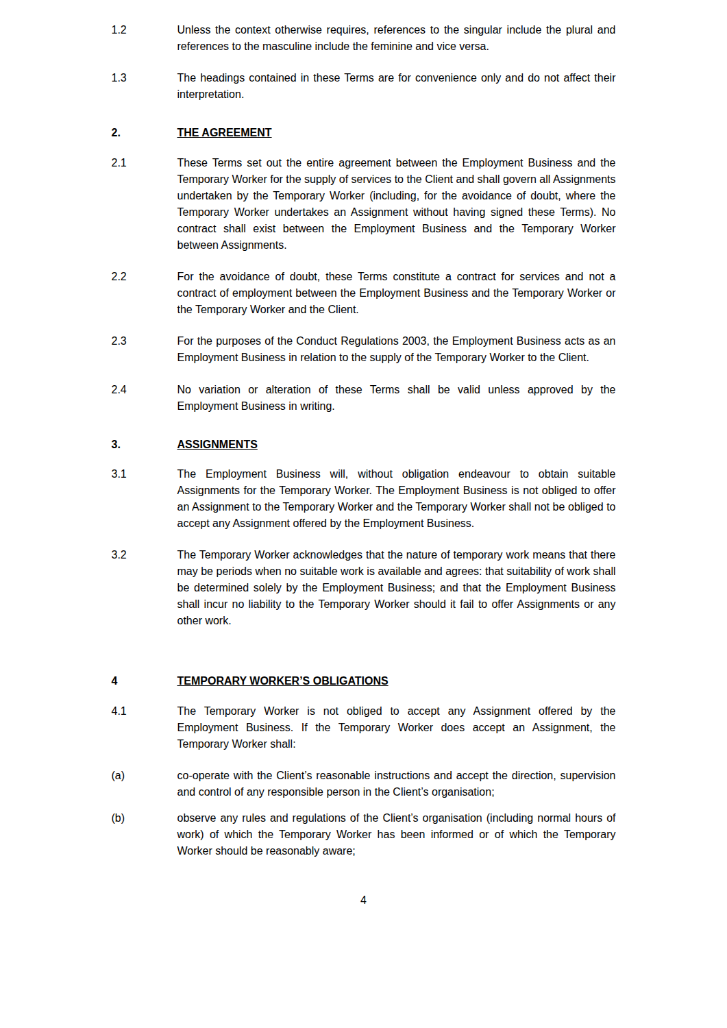1.2
Unless the context otherwise requires, references to the singular include the plural and references to the masculine include the feminine and vice versa.
1.3
The headings contained in these Terms are for convenience only and do not affect their interpretation.
2. THE AGREEMENT
2.1
These Terms set out the entire agreement between the Employment Business and the Temporary Worker for the supply of services to the Client and shall govern all Assignments undertaken by the Temporary Worker (including, for the avoidance of doubt, where the Temporary Worker undertakes an Assignment without having signed these Terms). No contract shall exist between the Employment Business and the Temporary Worker between Assignments.
2.2
For the avoidance of doubt, these Terms constitute a contract for services and not a contract of employment between the Employment Business and the Temporary Worker or the Temporary Worker and the Client.
2.3
For the purposes of the Conduct Regulations 2003, the Employment Business acts as an Employment Business in relation to the supply of the Temporary Worker to the Client.
2.4
No variation or alteration of these Terms shall be valid unless approved by the Employment Business in writing.
3. ASSIGNMENTS
3.1
The Employment Business will, without obligation endeavour to obtain suitable Assignments for the Temporary Worker. The Employment Business is not obliged to offer an Assignment to the Temporary Worker and the Temporary Worker shall not be obliged to accept any Assignment offered by the Employment Business.
3.2
The Temporary Worker acknowledges that the nature of temporary work means that there may be periods when no suitable work is available and agrees: that suitability of work shall be determined solely by the Employment Business; and that the Employment Business shall incur no liability to the Temporary Worker should it fail to offer Assignments or any other work.
4 TEMPORARY WORKER’S OBLIGATIONS
4.1
The Temporary Worker is not obliged to accept any Assignment offered by the Employment Business. If the Temporary Worker does accept an Assignment, the Temporary Worker shall:
(a)
co-operate with the Client’s reasonable instructions and accept the direction, supervision and control of any responsible person in the Client’s organisation;
(b)
observe any rules and regulations of the Client’s organisation (including normal hours of work) of which the Temporary Worker has been informed or of which the Temporary Worker should be reasonably aware;
4